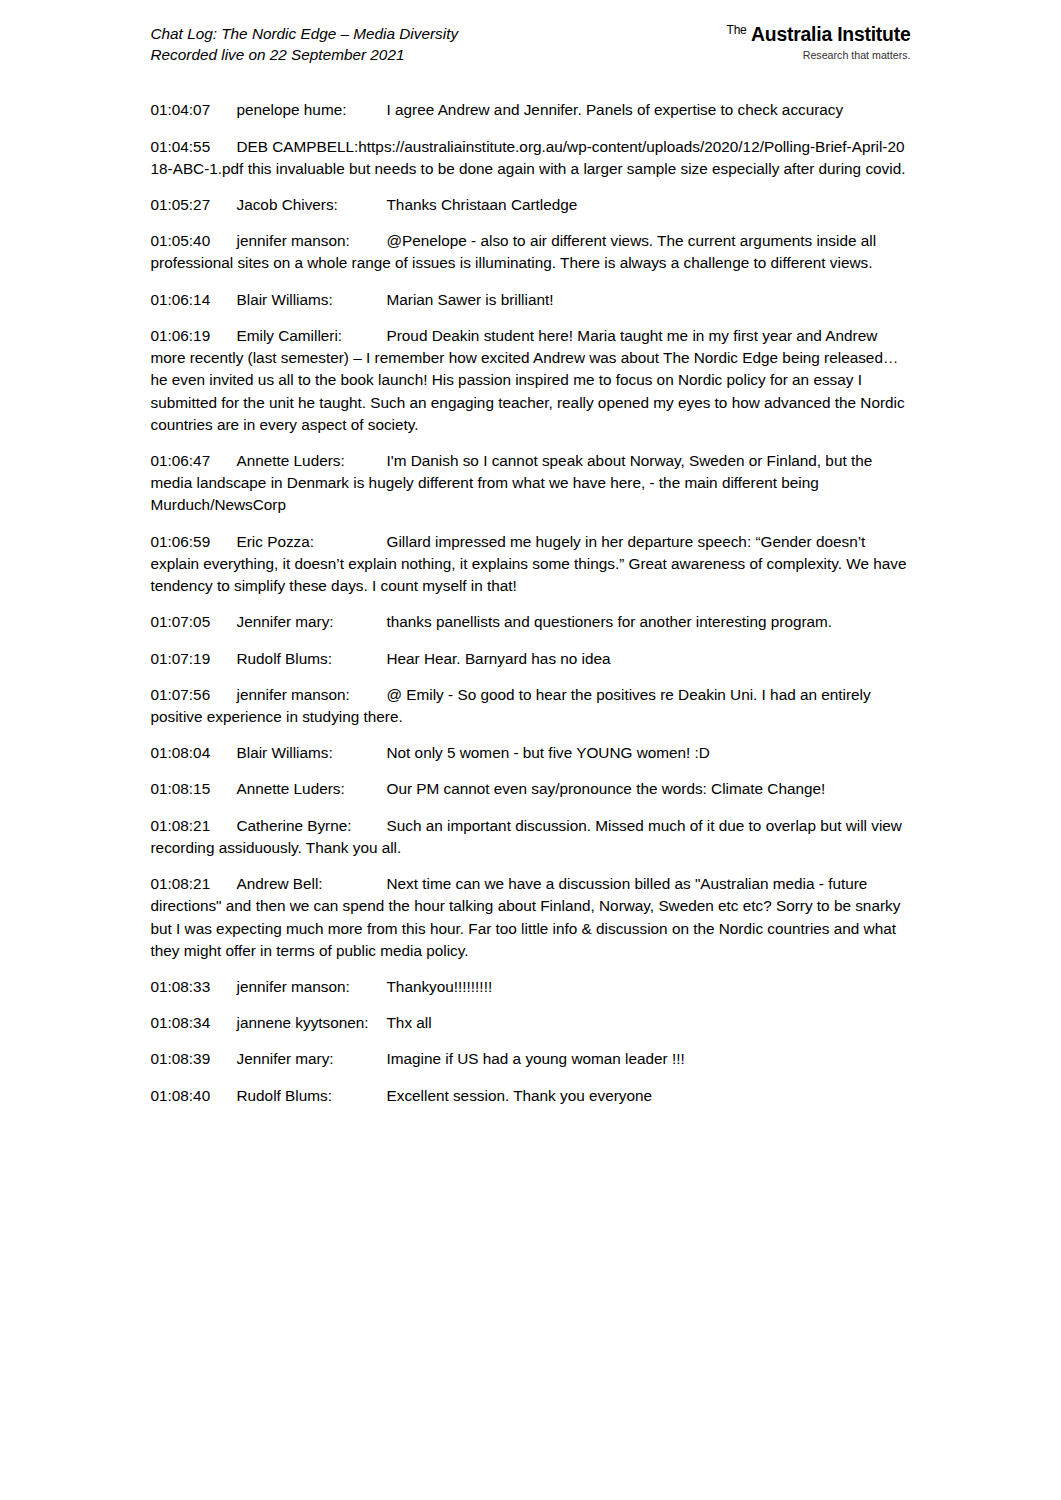Chat Log: The Nordic Edge – Media Diversity
Recorded live on 22 September 2021
The Australia Institute
Research that matters.
01:04:07 penelope hume: I agree Andrew and Jennifer. Panels of expertise to check accuracy
01:04:55 DEB CAMPBELL: https://australiainstitute.org.au/wp-content/uploads/2020/12/Polling-Brief-April-2018-ABC-1.pdf this invaluable but needs to be done again with a larger sample size especially after during covid.
01:05:27 Jacob Chivers: Thanks Christaan Cartledge
01:05:40 jennifer manson:@Penelope - also to air different views. The current arguments inside all professional sites on a whole range of issues is illuminating. There is always a challenge to different views.
01:06:14 Blair Williams: Marian Sawer is brilliant!
01:06:19 Emily Camilleri: Proud Deakin student here! Maria taught me in my first year and Andrew more recently (last semester) – I remember how excited Andrew was about The Nordic Edge being released… he even invited us all to the book launch! His passion inspired me to focus on Nordic policy for an essay I submitted for the unit he taught. Such an engaging teacher, really opened my eyes to how advanced the Nordic countries are in every aspect of society.
01:06:47 Annette Luders: I'm Danish so I cannot speak about Norway, Sweden or Finland, but the media landscape in Denmark is hugely different from what we have here, - the main different being Murduch/NewsCorp
01:06:59 Eric Pozza: Gillard impressed me hugely in her departure speech: “Gender doesn’t explain everything, it doesn’t explain nothing, it explains some things.” Great awareness of complexity. We have tendency to simplify these days. I count myself in that!
01:07:05 Jennifer mary: thanks panellists and questioners for another interesting program.
01:07:19 Rudolf Blums: Hear Hear. Barnyard has no idea
01:07:56 jennifer manson:@ Emily - So good to hear the positives re Deakin Uni. I had an entirely positive experience in studying there.
01:08:04 Blair Williams: Not only 5 women - but five YOUNG women! :D
01:08:15 Annette Luders: Our PM cannot even say/pronounce the words: Climate Change!
01:08:21 Catherine Byrne: Such an important discussion. Missed much of it due to overlap but will view recording assiduously. Thank you all.
01:08:21 Andrew Bell: Next time can we have a discussion billed as "Australian media - future directions" and then we can spend the hour talking about Finland, Norway, Sweden etc etc? Sorry to be snarky but I was expecting much more from this hour. Far too little info & discussion on the Nordic countries and what they might offer in terms of public media policy.
01:08:33 jennifer manson: Thankyou!!!!!!!!!
01:08:34 jannene kyytsonen: Thx all
01:08:39 Jennifer mary: Imagine if US had a young woman leader !!!
01:08:40 Rudolf Blums: Excellent session. Thank you everyone